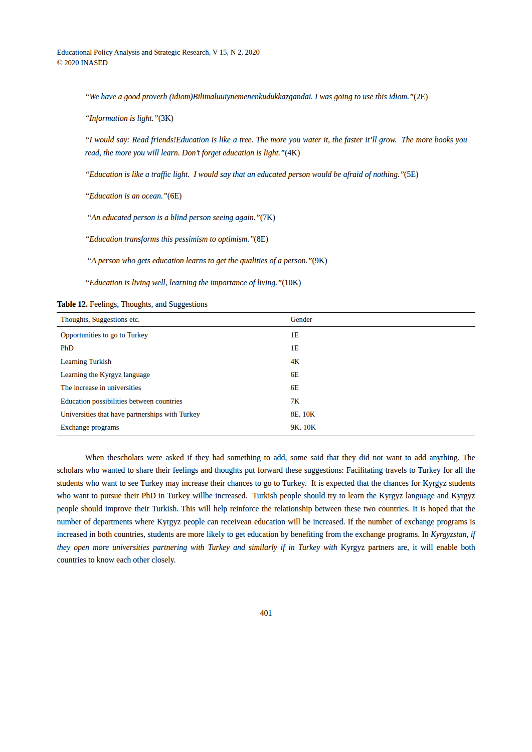Educational Policy Analysis and Strategic Research, V 15, N 2, 2020
© 2020 INASED
“We have a good proverb (idiom)Bilimaluuiynemenenkudukkazgandai. I was going to use this idiom.”(2E)
“Information is light.”(3K)
“I would say: Read friends!Education is like a tree. The more you water it, the faster it’ll grow. The more books you read, the more you will learn. Don’t forget education is light.”(4K)
“Education is like a traffic light. I would say that an educated person would be afraid of nothing.”(5E)
“Education is an ocean.”(6E)
“An educated person is a blind person seeing again.”(7K)
“Education transforms this pessimism to optimism.”(8E)
“A person who gets education learns to get the qualities of a person.”(9K)
“Education is living well, learning the importance of living.”(10K)
Table 12. Feelings, Thoughts, and Suggestions
| Thoughts, Suggestions etc. | Gender |
| --- | --- |
| Opportunities to go to Turkey | 1E |
| PhD | 1E |
| Learning Turkish | 4K |
| Learning the Kyrgyz language | 6E |
| The increase in universities | 6E |
| Education possibilities between countries | 7K |
| Universities that have partnerships with Turkey | 8E, 10K |
| Exchange programs | 9K, 10K |
When thescholars were asked if they had something to add, some said that they did not want to add anything. The scholars who wanted to share their feelings and thoughts put forward these suggestions: Facilitating travels to Turkey for all the students who want to see Turkey may increase their chances to go to Turkey. It is expected that the chances for Kyrgyz students who want to pursue their PhD in Turkey willbe increased. Turkish people should try to learn the Kyrgyz language and Kyrgyz people should improve their Turkish. This will help reinforce the relationship between these two countries. It is hoped that the number of departments where Kyrgyz people can receivean education will be increased. If the number of exchange programs is increased in both countries, students are more likely to get education by benefiting from the exchange programs. In Kyrgyzstan, if they open more universities partnering with Turkey and similarly if in Turkey with Kyrgyz partners are, it will enable both countries to know each other closely.
401